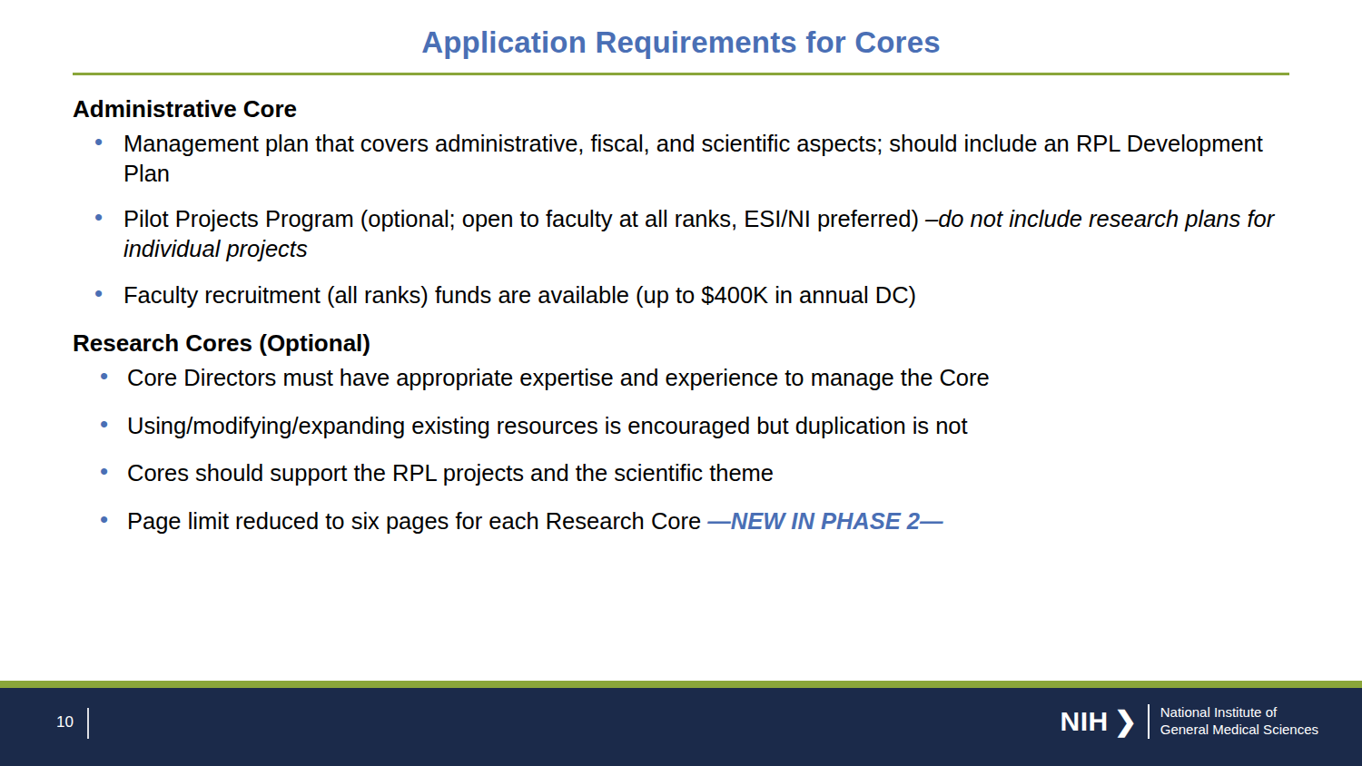Application Requirements for Cores
Administrative Core
Management plan that covers administrative, fiscal, and scientific aspects; should include an RPL Development Plan
Pilot Projects Program (optional; open to faculty at all ranks, ESI/NI preferred) –do not include research plans for individual projects
Faculty recruitment (all ranks) funds are available (up to $400K in annual DC)
Research Cores (Optional)
Core Directors must have appropriate expertise and experience to manage the Core
Using/modifying/expanding existing resources is encouraged but duplication is not
Cores should support the RPL projects and the scientific theme
Page limit reduced to six pages for each Research Core —NEW IN PHASE 2—
10
NIH❯ National Institute of
General Medical Sciences